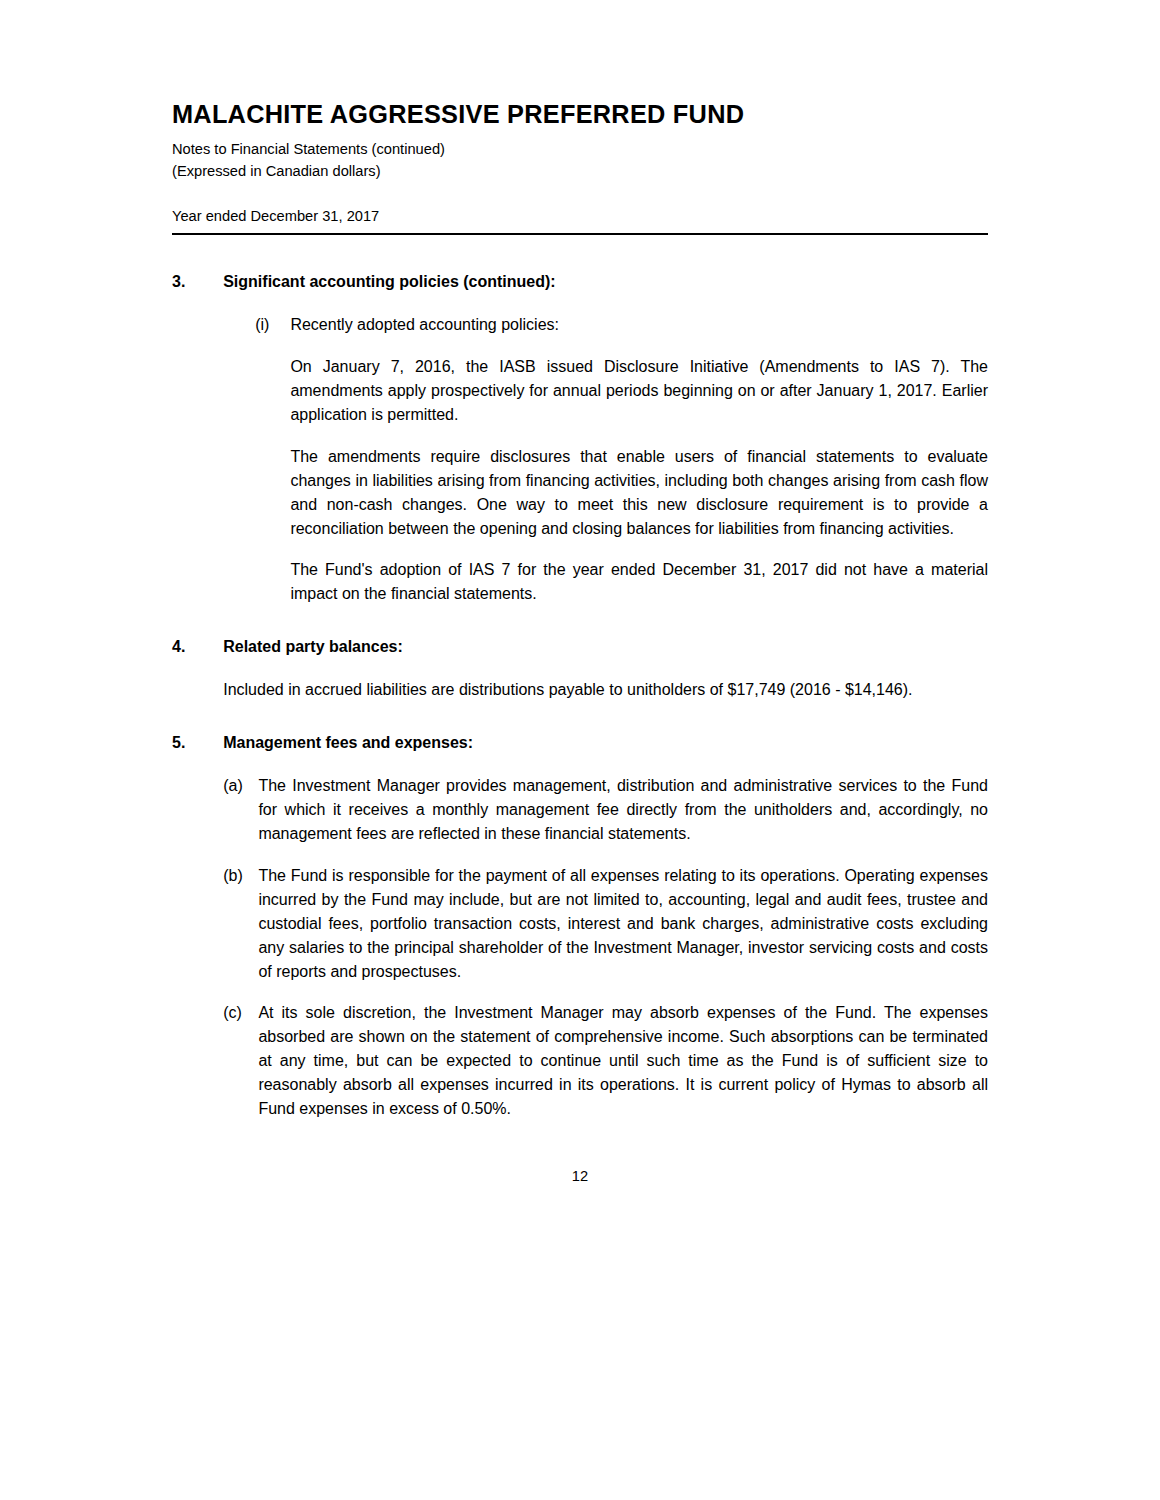MALACHITE AGGRESSIVE PREFERRED FUND
Notes to Financial Statements (continued)
(Expressed in Canadian dollars)
Year ended December 31, 2017
3.
Significant accounting policies (continued):
(i)
Recently adopted accounting policies:
On January 7, 2016, the IASB issued Disclosure Initiative (Amendments to IAS 7). The amendments apply prospectively for annual periods beginning on or after January 1, 2017. Earlier application is permitted.
The amendments require disclosures that enable users of financial statements to evaluate changes in liabilities arising from financing activities, including both changes arising from cash flow and non-cash changes. One way to meet this new disclosure requirement is to provide a reconciliation between the opening and closing balances for liabilities from financing activities.
The Fund's adoption of IAS 7 for the year ended December 31, 2017 did not have a material impact on the financial statements.
4.
Related party balances:
Included in accrued liabilities are distributions payable to unitholders of $17,749 (2016 - $14,146).
5.
Management fees and expenses:
(a)
The Investment Manager provides management, distribution and administrative services to the Fund for which it receives a monthly management fee directly from the unitholders and, accordingly, no management fees are reflected in these financial statements.
(b)
The Fund is responsible for the payment of all expenses relating to its operations. Operating expenses incurred by the Fund may include, but are not limited to, accounting, legal and audit fees, trustee and custodial fees, portfolio transaction costs, interest and bank charges, administrative costs excluding any salaries to the principal shareholder of the Investment Manager, investor servicing costs and costs of reports and prospectuses.
(c)
At its sole discretion, the Investment Manager may absorb expenses of the Fund. The expenses absorbed are shown on the statement of comprehensive income. Such absorptions can be terminated at any time, but can be expected to continue until such time as the Fund is of sufficient size to reasonably absorb all expenses incurred in its operations. It is current policy of Hymas to absorb all Fund expenses in excess of 0.50%.
12